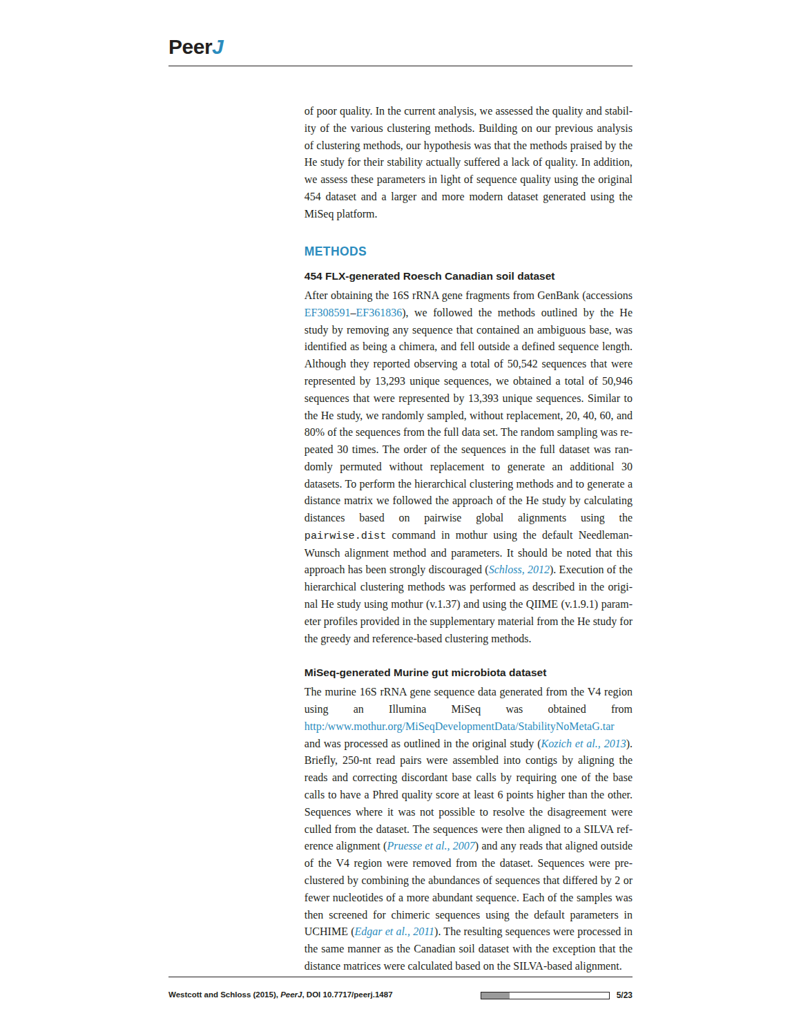Peer J
of poor quality. In the current analysis, we assessed the quality and stability of the various clustering methods. Building on our previous analysis of clustering methods, our hypothesis was that the methods praised by the He study for their stability actually suffered a lack of quality. In addition, we assess these parameters in light of sequence quality using the original 454 dataset and a larger and more modern dataset generated using the MiSeq platform.
Methods
454 FLX-generated Roesch Canadian soil dataset
After obtaining the 16S rRNA gene fragments from GenBank (accessions EF308591–EF361836), we followed the methods outlined by the He study by removing any sequence that contained an ambiguous base, was identified as being a chimera, and fell outside a defined sequence length. Although they reported observing a total of 50,542 sequences that were represented by 13,293 unique sequences, we obtained a total of 50,946 sequences that were represented by 13,393 unique sequences. Similar to the He study, we randomly sampled, without replacement, 20, 40, 60, and 80% of the sequences from the full data set. The random sampling was repeated 30 times. The order of the sequences in the full dataset was randomly permuted without replacement to generate an additional 30 datasets. To perform the hierarchical clustering methods and to generate a distance matrix we followed the approach of the He study by calculating distances based on pairwise global alignments using the pairwise.dist command in mothur using the default Needleman-Wunsch alignment method and parameters. It should be noted that this approach has been strongly discouraged (Schloss, 2012). Execution of the hierarchical clustering methods was performed as described in the original He study using mothur (v.1.37) and using the QIIME (v.1.9.1) parameter profiles provided in the supplementary material from the He study for the greedy and reference-based clustering methods.
MiSeq-generated Murine gut microbiota dataset
The murine 16S rRNA gene sequence data generated from the V4 region using an Illumina MiSeq was obtained from http:/www.mothur.org/MiSeqDevelopmentData/StabilityNoMetaG.tar and was processed as outlined in the original study (Kozich et al., 2013). Briefly, 250-nt read pairs were assembled into contigs by aligning the reads and correcting discordant base calls by requiring one of the base calls to have a Phred quality score at least 6 points higher than the other. Sequences where it was not possible to resolve the disagreement were culled from the dataset. The sequences were then aligned to a SILVA reference alignment (Pruesse et al., 2007) and any reads that aligned outside of the V4 region were removed from the dataset. Sequences were pre-clustered by combining the abundances of sequences that differed by 2 or fewer nucleotides of a more abundant sequence. Each of the samples was then screened for chimeric sequences using the default parameters in UCHIME (Edgar et al., 2011). The resulting sequences were processed in the same manner as the Canadian soil dataset with the exception that the distance matrices were calculated based on the SILVA-based alignment.
Westcott and Schloss (2015), PeerJ, DOI 10.7717/peerj.1487
5/23